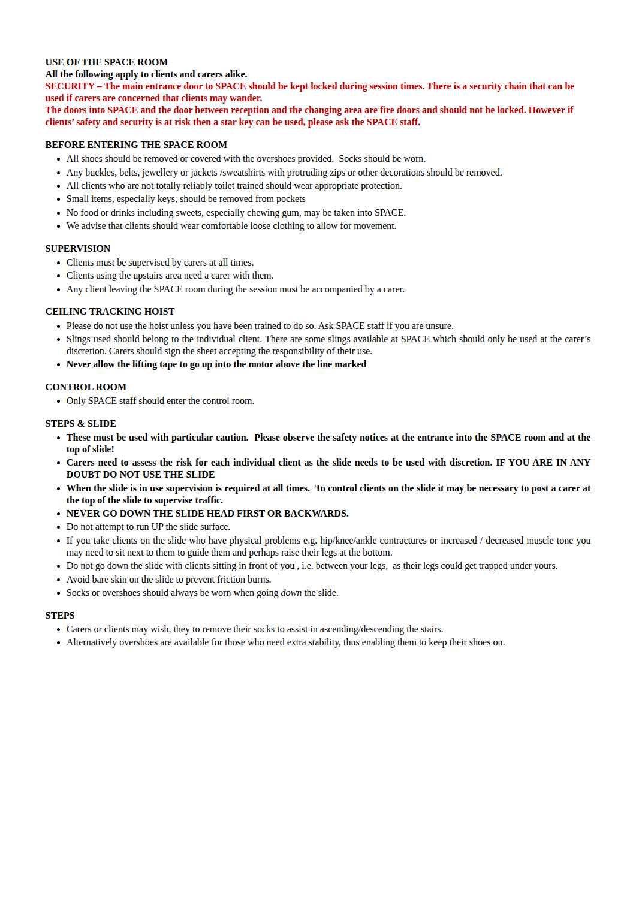Use of the SPACE Room
All the following apply to clients and carers alike.
SECURITY – The main entrance door to SPACE should be kept locked during session times. There is a security chain that can be used if carers are concerned that clients may wander.
The doors into SPACE and the door between reception and the changing area are fire doors and should not be locked. However if clients’ safety and security is at risk then a star key can be used, please ask the SPACE staff.
Before entering the SPACE room
All shoes should be removed or covered with the overshoes provided. Socks should be worn.
Any buckles, belts, jewellery or jackets /sweatshirts with protruding zips or other decorations should be removed.
All clients who are not totally reliably toilet trained should wear appropriate protection.
Small items, especially keys, should be removed from pockets
No food or drinks including sweets, especially chewing gum, may be taken into SPACE.
We advise that clients should wear comfortable loose clothing to allow for movement.
Supervision
Clients must be supervised by carers at all times.
Clients using the upstairs area need a carer with them.
Any client leaving the SPACE room during the session must be accompanied by a carer.
Ceiling tracking hoist
Please do not use the hoist unless you have been trained to do so. Ask SPACE staff if you are unsure.
Slings used should belong to the individual client. There are some slings available at SPACE which should only be used at the carer’s discretion. Carers should sign the sheet accepting the responsibility of their use.
Never allow the lifting tape to go up into the motor above the line marked
Control room
Only SPACE staff should enter the control room.
Steps & slide
These must be used with particular caution. Please observe the safety notices at the entrance into the SPACE room and at the top of slide!
Carers need to assess the risk for each individual client as the slide needs to be used with discretion. IF YOU ARE IN ANY DOUBT DO NOT USE THE SLIDE
When the slide is in use supervision is required at all times. To control clients on the slide it may be necessary to post a carer at the top of the slide to supervise traffic.
NEVER GO DOWN THE SLIDE HEAD FIRST OR BACKWARDS.
Do not attempt to run UP the slide surface.
If you take clients on the slide who have physical problems e.g. hip/knee/ankle contractures or increased / decreased muscle tone you may need to sit next to them to guide them and perhaps raise their legs at the bottom.
Do not go down the slide with clients sitting in front of you , i.e. between your legs, as their legs could get trapped under yours.
Avoid bare skin on the slide to prevent friction burns.
Socks or overshoes should always be worn when going down the slide.
Steps
Carers or clients may wish, they to remove their socks to assist in ascending/descending the stairs.
Alternatively overshoes are available for those who need extra stability, thus enabling them to keep their shoes on.